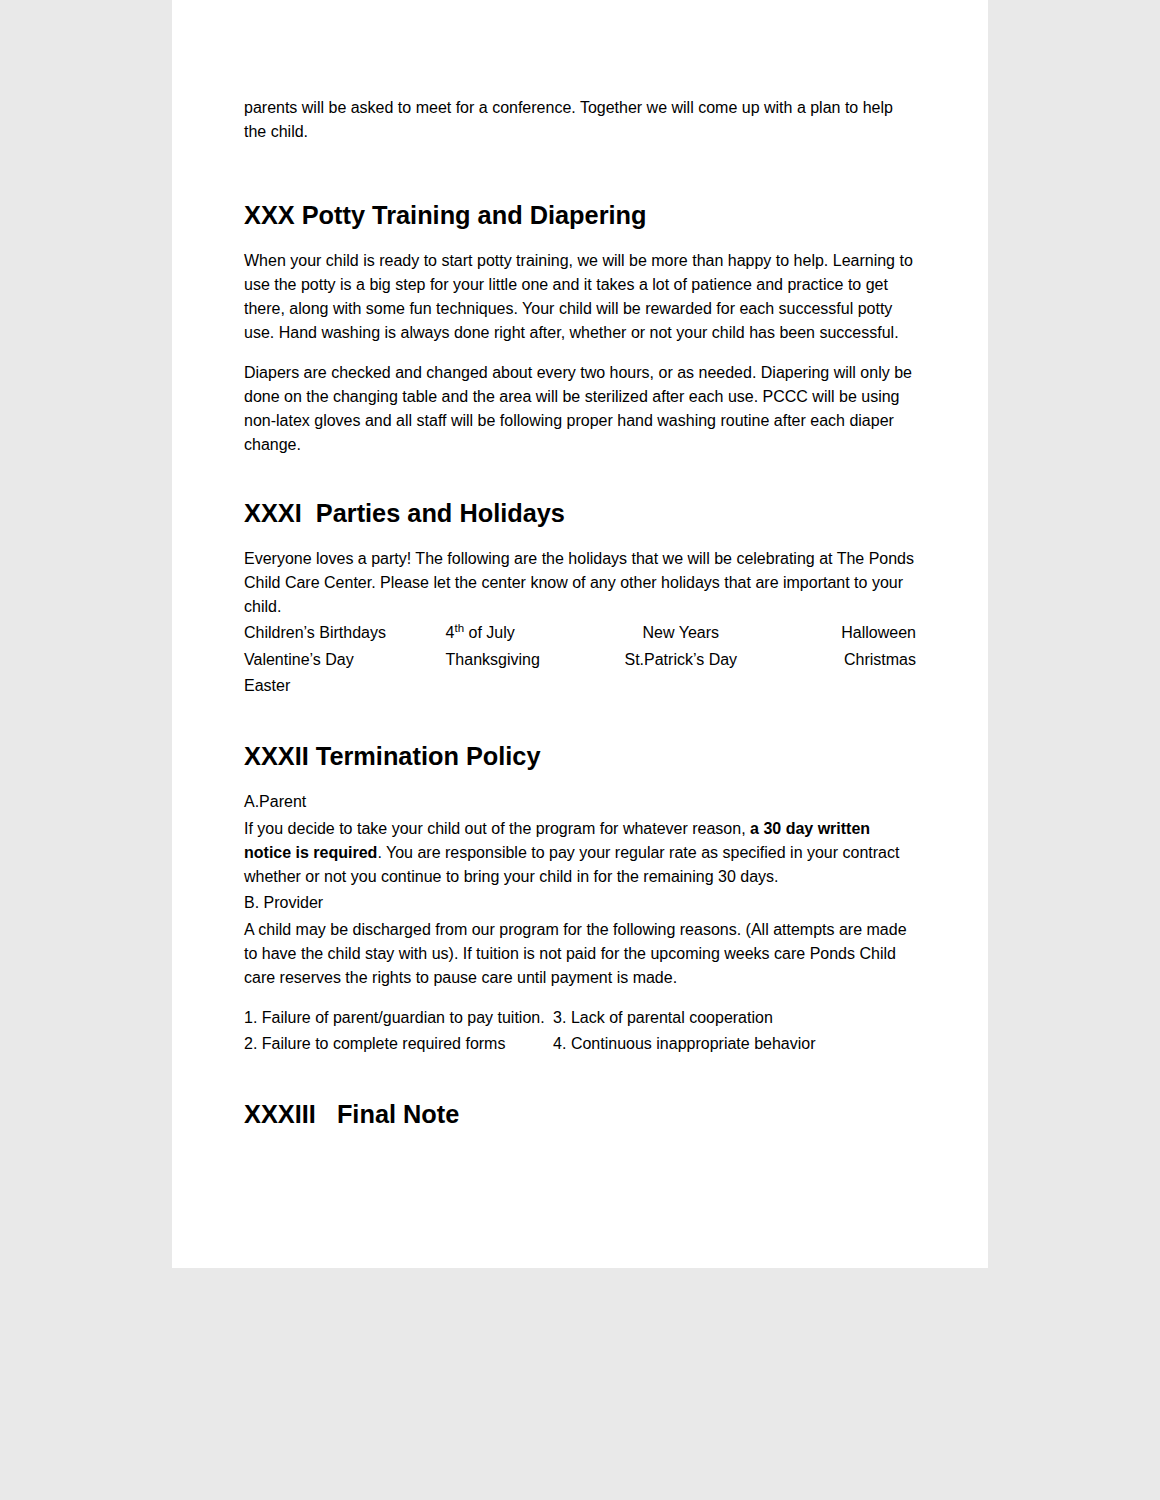parents will be asked to meet for a conference. Together we will come up with a plan to help the child.
XXX Potty Training and Diapering
When your child is ready to start potty training, we will be more than happy to help. Learning to use the potty is a big step for your little one and it takes a lot of patience and practice to get there, along with some fun techniques. Your child will be rewarded for each successful potty use. Hand washing is always done right after, whether or not your child has been successful.
Diapers are checked and changed about every two hours, or as needed. Diapering will only be done on the changing table and the area will be sterilized after each use. PCCC will be using non-latex gloves and all staff will be following proper hand washing routine after each diaper change.
XXXI Parties and Holidays
Everyone loves a party! The following are the holidays that we will be celebrating at The Ponds Child Care Center. Please let the center know of any other holidays that are important to your child.
| Children’s Birthdays | 4 th of July | New Years | Halloween |
| Valentine’s Day | Thanksgiving | St.Patrick’s Day | Christmas |
| Easter | | | |
XXXII Termination Policy
A.Parent
If you decide to take your child out of the program for whatever reason, a 30 day written notice is required. You are responsible to pay your regular rate as specified in your contract whether or not you continue to bring your child in for the remaining 30 days.
B. Provider
A child may be discharged from our program for the following reasons. (All attempts are made to have the child stay with us). If tuition is not paid for the upcoming weeks care Ponds Child care reserves the rights to pause care until payment is made.
| 1. Failure of parent/guardian to pay tuition. | 3. Lack of parental cooperation |
| 2. Failure to complete required forms | 4. Continuous inappropriate behavior |
XXXIII Final Note